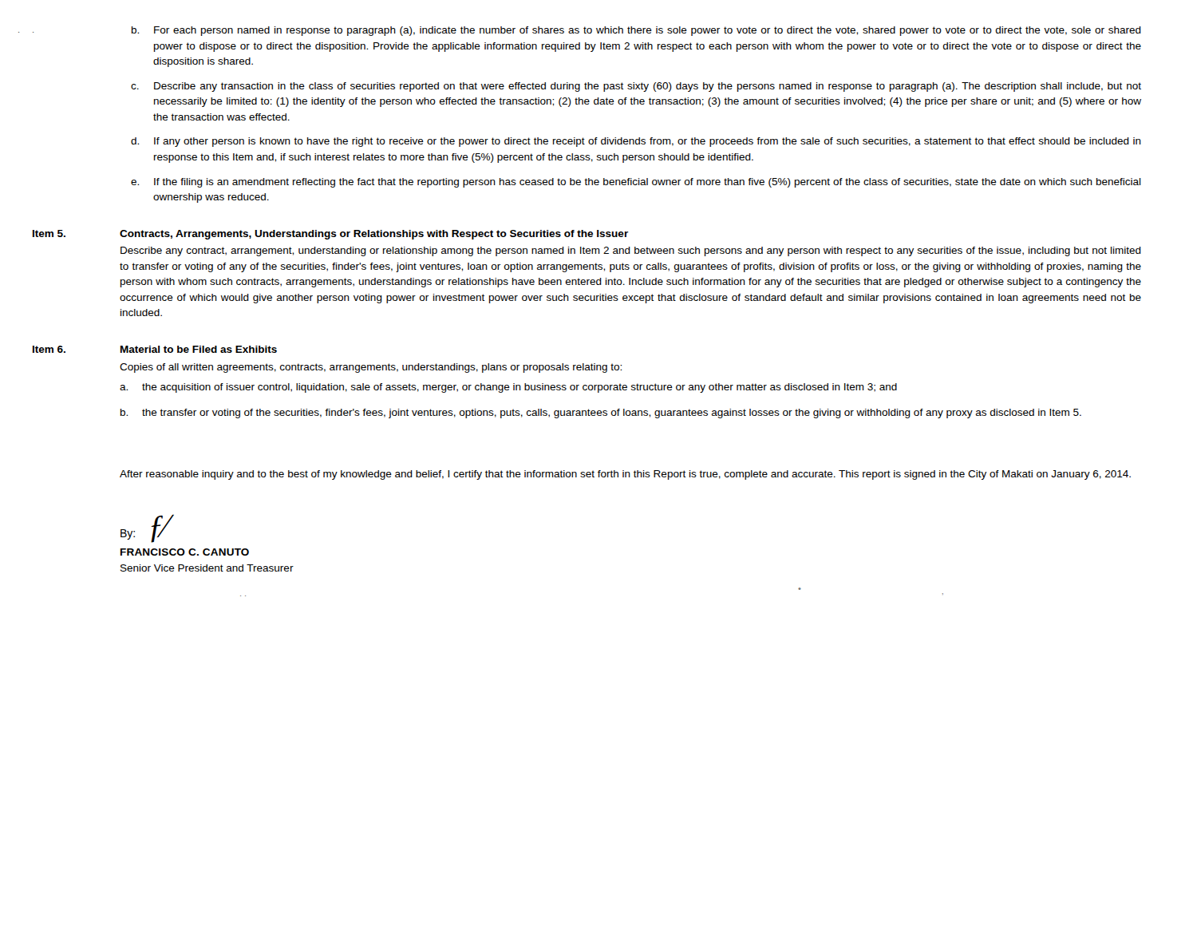. .
b. For each person named in response to paragraph (a), indicate the number of shares as to which there is sole power to vote or to direct the vote, shared power to vote or to direct the vote, sole or shared power to dispose or to direct the disposition. Provide the applicable information required by Item 2 with respect to each person with whom the power to vote or to direct the vote or to dispose or direct the disposition is shared.
c. Describe any transaction in the class of securities reported on that were effected during the past sixty (60) days by the persons named in response to paragraph (a). The description shall include, but not necessarily be limited to: (1) the identity of the person who effected the transaction; (2) the date of the transaction; (3) the amount of securities involved; (4) the price per share or unit; and (5) where or how the transaction was effected.
d. If any other person is known to have the right to receive or the power to direct the receipt of dividends from, or the proceeds from the sale of such securities, a statement to that effect should be included in response to this Item and, if such interest relates to more than five (5%) percent of the class, such person should be identified.
e. If the filing is an amendment reflecting the fact that the reporting person has ceased to be the beneficial owner of more than five (5%) percent of the class of securities, state the date on which such beneficial ownership was reduced.
Item 5.
Contracts, Arrangements, Understandings or Relationships with Respect to Securities of the Issuer
Describe any contract, arrangement, understanding or relationship among the person named in Item 2 and between such persons and any person with respect to any securities of the issue, including but not limited to transfer or voting of any of the securities, finder's fees, joint ventures, loan or option arrangements, puts or calls, guarantees of profits, division of profits or loss, or the giving or withholding of proxies, naming the person with whom such contracts, arrangements, understandings or relationships have been entered into. Include such information for any of the securities that are pledged or otherwise subject to a contingency the occurrence of which would give another person voting power or investment power over such securities except that disclosure of standard default and similar provisions contained in loan agreements need not be included.
Item 6.
Material to be Filed as Exhibits
Copies of all written agreements, contracts, arrangements, understandings, plans or proposals relating to:
a. the acquisition of issuer control, liquidation, sale of assets, merger, or change in business or corporate structure or any other matter as disclosed in Item 3; and
b. the transfer or voting of the securities, finder's fees, joint ventures, options, puts, calls, guarantees of loans, guarantees against losses or the giving or withholding of any proxy as disclosed in Item 5.
After reasonable inquiry and to the best of my knowledge and belief, I certify that the information set forth in this Report is true, complete and accurate. This report is signed in the City of Makati on January 6, 2014.
By: ƒ⁄
FRANCISCO C. CANUTO
Senior Vice President and Treasurer
. . • ’